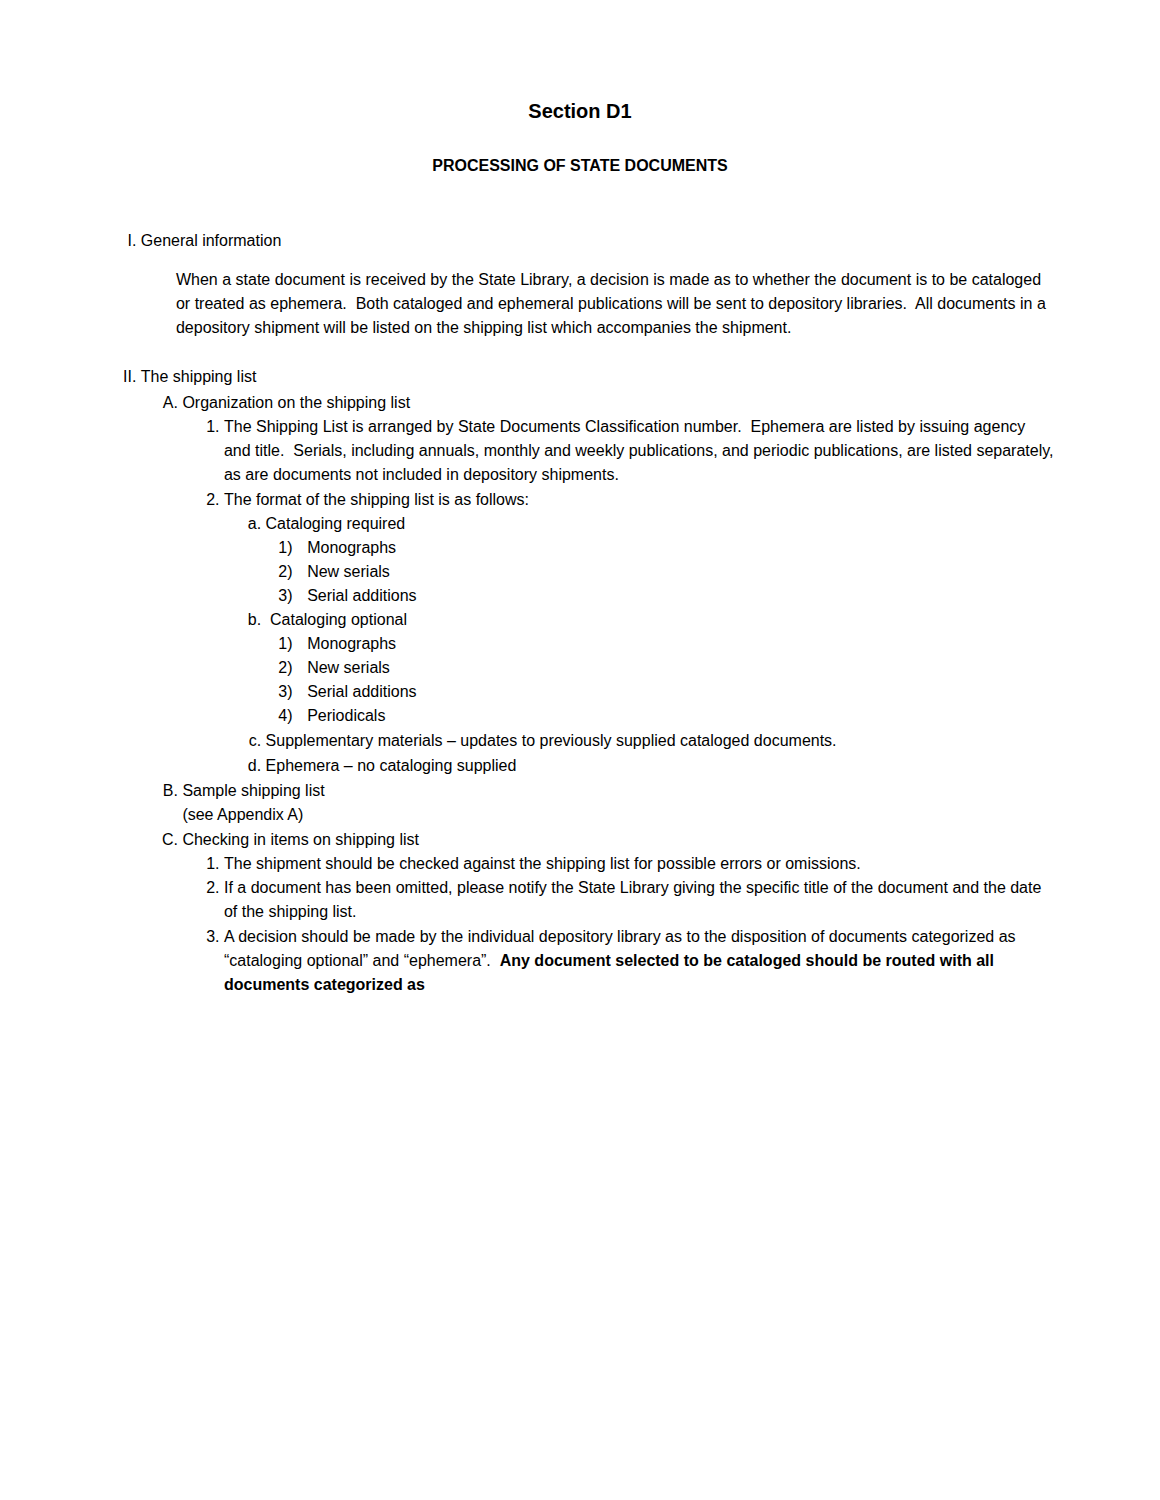Section D1
PROCESSING OF STATE DOCUMENTS
General information
When a state document is received by the State Library, a decision is made as to whether the document is to be cataloged or treated as ephemera. Both cataloged and ephemeral publications will be sent to depository libraries. All documents in a depository shipment will be listed on the shipping list which accompanies the shipment.
The shipping list
Organization on the shipping list
The Shipping List is arranged by State Documents Classification number. Ephemera are listed by issuing agency and title. Serials, including annuals, monthly and weekly publications, and periodic publications, are listed separately, as are documents not included in depository shipments.
The format of the shipping list is as follows:
Cataloging required
Monographs
New serials
Serial additions
Cataloging optional
Monographs
New serials
Serial additions
Periodicals
Supplementary materials – updates to previously supplied cataloged documents.
Ephemera – no cataloging supplied
Sample shipping list
(see Appendix A)
Checking in items on shipping list
The shipment should be checked against the shipping list for possible errors or omissions.
If a document has been omitted, please notify the State Library giving the specific title of the document and the date of the shipping list.
A decision should be made by the individual depository library as to the disposition of documents categorized as “cataloging optional” and “ephemera”. Any document selected to be cataloged should be routed with all documents categorized as